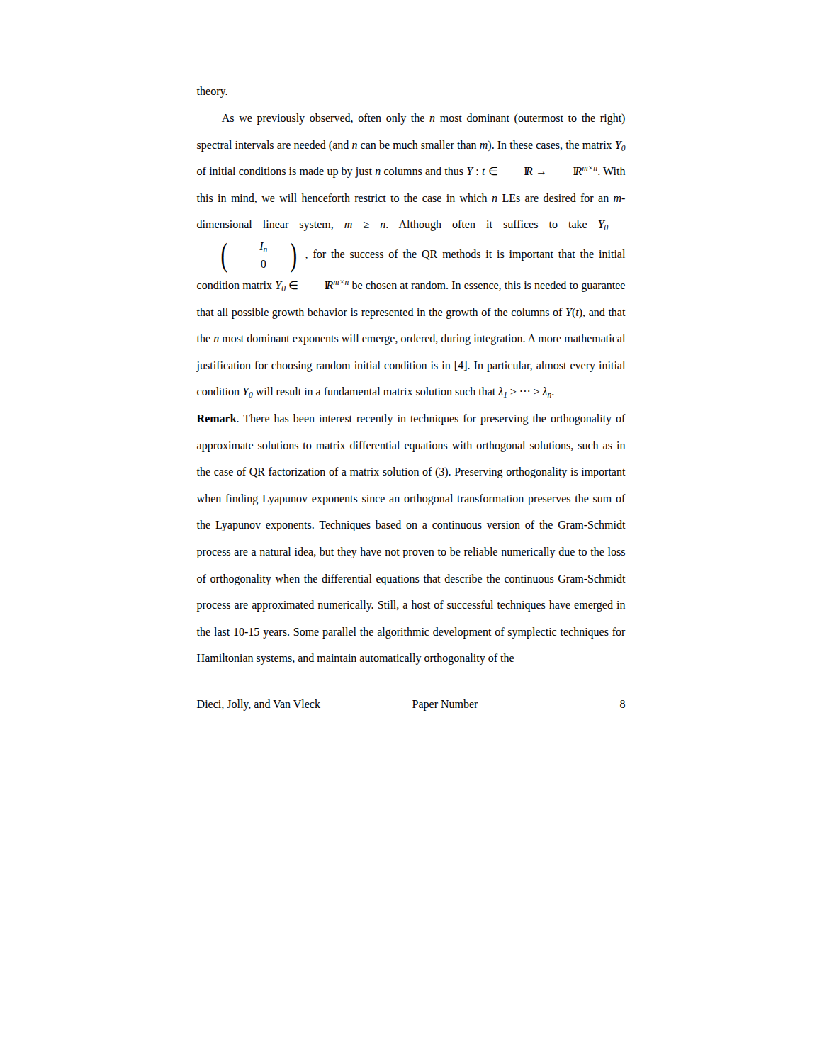theory.
As we previously observed, often only the n most dominant (outermost to the right) spectral intervals are needed (and n can be much smaller than m). In these cases, the matrix Y0 of initial conditions is made up by just n columns and thus Y : t ∈ R → Rm×n. With this in mind, we will henceforth restrict to the case in which n LEs are desired for an m-dimensional linear system, m ≥ n. Although often it suffices to take Y0 = (In 0), for the success of the QR methods it is important that the initial condition matrix Y0 ∈ Rm×n be chosen at random. In essence, this is needed to guarantee that all possible growth behavior is represented in the growth of the columns of Y(t), and that the n most dominant exponents will emerge, ordered, during integration. A more mathematical justification for choosing random initial condition is in [4]. In particular, almost every initial condition Y0 will result in a fundamental matrix solution such that λ1 ≥ ··· ≥ λn.
Remark. There has been interest recently in techniques for preserving the orthogonality of approximate solutions to matrix differential equations with orthogonal solutions, such as in the case of QR factorization of a matrix solution of (3). Preserving orthogonality is important when finding Lyapunov exponents since an orthogonal transformation preserves the sum of the Lyapunov exponents. Techniques based on a continuous version of the Gram-Schmidt process are a natural idea, but they have not proven to be reliable numerically due to the loss of orthogonality when the differential equations that describe the continuous Gram-Schmidt process are approximated numerically. Still, a host of successful techniques have emerged in the last 10-15 years. Some parallel the algorithmic development of symplectic techniques for Hamiltonian systems, and maintain automatically orthogonality of the
Dieci, Jolly, and Van Vleck
Paper Number
8